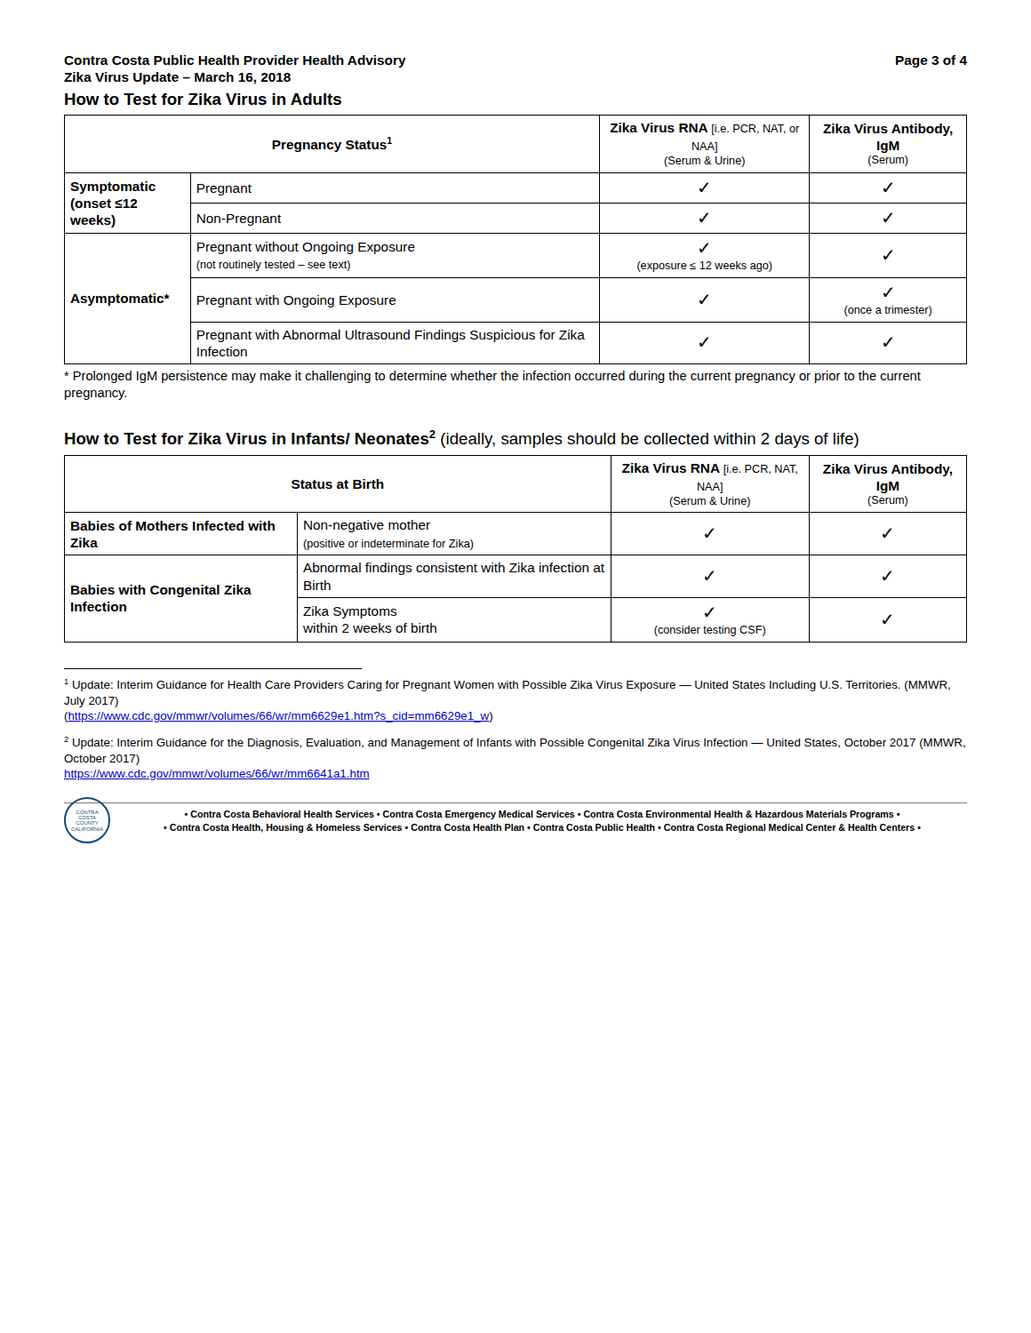Contra Costa Public Health Provider Health Advisory
Zika Virus Update – March 16, 2018
Page 3 of 4
How to Test for Zika Virus in Adults
| Pregnancy Status 1 | Zika Virus RNA [i.e. PCR, NAT, or NAA] (Serum & Urine) | Zika Virus Antibody, IgM (Serum) |
| --- | --- | --- |
| Symptomatic (onset ≤12 weeks) | Pregnant | ✓ | ✓ |
| Non-Pregnant | ✓ | ✓ |
| Asymptomatic* | Pregnant without Ongoing Exposure (not routinely tested – see text) | ✓ (exposure ≤ 12 weeks ago) | ✓ |
| Pregnant with Ongoing Exposure | ✓ | ✓ (once a trimester) |
| Pregnant with Abnormal Ultrasound Findings Suspicious for Zika Infection | ✓ | ✓ |
* Prolonged IgM persistence may make it challenging to determine whether the infection occurred during the current pregnancy or prior to the current pregnancy.
How to Test for Zika Virus in Infants/ Neonates2 (ideally, samples should be collected within 2 days of life)
| Status at Birth | Zika Virus RNA [i.e. PCR, NAT, NAA] (Serum & Urine) | Zika Virus Antibody, IgM (Serum) |
| --- | --- | --- |
| Babies of Mothers Infected with Zika | Non-negative mother (positive or indeterminate for Zika) | ✓ | ✓ |
| Babies with Congenital Zika Infection | Abnormal findings consistent with Zika infection at Birth | ✓ | ✓ |
| Zika Symptoms within 2 weeks of birth | ✓ (consider testing CSF) | ✓ |
1 Update: Interim Guidance for Health Care Providers Caring for Pregnant Women with Possible Zika Virus Exposure — United States Including U.S. Territories. (MMWR, July 2017)
(https://www.cdc.gov/mmwr/volumes/66/wr/mm6629e1.htm?s_cid=mm6629e1_w)
2 Update: Interim Guidance for the Diagnosis, Evaluation, and Management of Infants with Possible Congenital Zika Virus Infection — United States, October 2017 (MMWR, October 2017)
https://www.cdc.gov/mmwr/volumes/66/wr/mm6641a1.htm
CONTRA COSTA COUNTY CALIFORNIA
• Contra Costa Behavioral Health Services • Contra Costa Emergency Medical Services • Contra Costa Environmental Health & Hazardous Materials Programs •
• Contra Costa Health, Housing & Homeless Services • Contra Costa Health Plan • Contra Costa Public Health • Contra Costa Regional Medical Center & Health Centers •